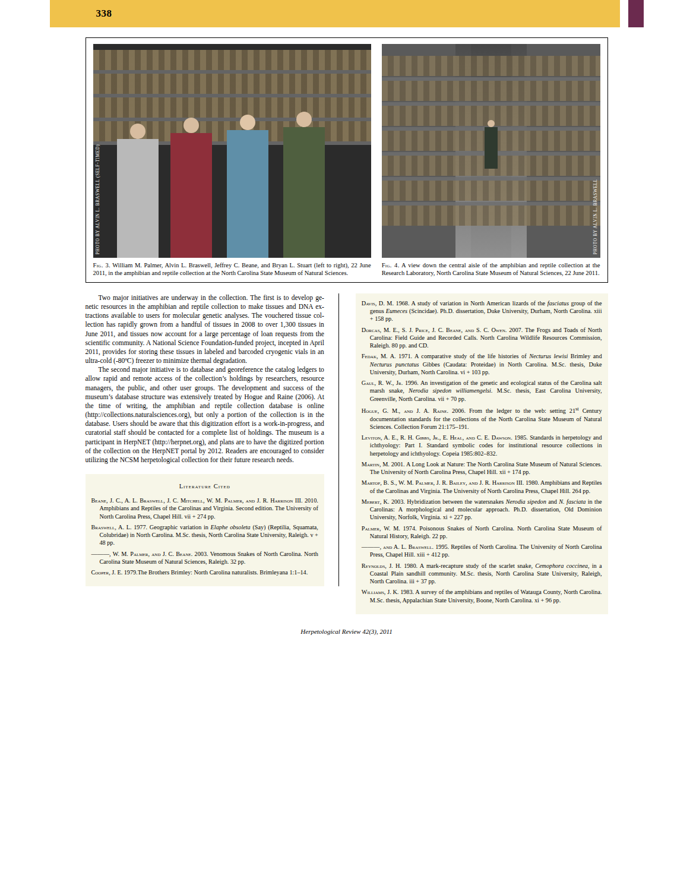338
PHOTO BY ALVIN L. BRASWELL (SELF-TIMED)
Fig. 3. William M. Palmer, Alvin L. Braswell, Jeffrey C. Beane, and Bryan L. Stuart (left to right), 22 June 2011, in the amphibian and reptile collection at the North Carolina State Museum of Natural Sciences.
PHOTO BY ALVIN L. BRASWELL
Fig. 4. A view down the central aisle of the amphibian and reptile collection at the Research Laboratory, North Carolina State Museum of Natural Sciences, 22 June 2011.
Two major initiatives are underway in the collection. The first is to develop genetic resources in the amphibian and reptile collection to make tissues and DNA extractions available to users for molecular genetic analyses. The vouchered tissue collection has rapidly grown from a handful of tissues in 2008 to over 1,300 tissues in June 2011, and tissues now account for a large percentage of loan requests from the scientific community. A National Science Foundation-funded project, incepted in April 2011, provides for storing these tissues in labeled and barcoded cryogenic vials in an ultra-cold (-80ºC) freezer to minimize thermal degradation.
The second major initiative is to database and georeference the catalog ledgers to allow rapid and remote access of the collection’s holdings by researchers, resource managers, the public, and other user groups. The development and success of the museum’s database structure was extensively treated by Hogue and Raine (2006). At the time of writing, the amphibian and reptile collection database is online (http://collections.naturalsciences.org), but only a portion of the collection is in the database. Users should be aware that this digitization effort is a work-in-progress, and curatorial staff should be contacted for a complete list of holdings. The museum is a participant in HerpNET (http://herpnet.org), and plans are to have the digitized portion of the collection on the HerpNET portal by 2012. Readers are encouraged to consider utilizing the NCSM herpetological collection for their future research needs.
Literature Cited
Beane, J. C., A. L. Braswell, J. C. Mitchell, W. M. Palmer, and J. R. Harrison III. 2010. Amphibians and Reptiles of the Carolinas and Virginia. Second edition. The University of North Carolina Press, Chapel Hill. vii + 274 pp.
Braswell, A. L. 1977. Geographic variation in Elaphe obsoleta (Say) (Reptilia, Squamata, Colubridae) in North Carolina. M.Sc. thesis, North Carolina State University, Raleigh. v + 48 pp.
———, W. M. Palmer, and J. C. Beane. 2003. Venomous Snakes of North Carolina. North Carolina State Museum of Natural Sciences, Raleigh. 32 pp.
Cooper, J. E. 1979.The Brothers Brimley: North Carolina naturalists. Brimleyana 1:1–14.
Davis, D. M. 1968. A study of variation in North American lizards of the fasciatus group of the genus Eumeces (Scincidae). Ph.D. dissertation, Duke University, Durham, North Carolina. xiii + 158 pp.
Dorcas, M. E., S. J. Price, J. C. Beane, and S. C. Owen. 2007. The Frogs and Toads of North Carolina: Field Guide and Recorded Calls. North Carolina Wildlife Resources Commission, Raleigh. 80 pp. and CD.
Fedak, M. A. 1971. A comparative study of the life histories of Necturus lewisi Brimley and Necturus punctatus Gibbes (Caudata: Proteidae) in North Carolina. M.Sc. thesis, Duke University, Durham, North Carolina. vi + 103 pp.
Gaul, R. W., Jr. 1996. An investigation of the genetic and ecological status of the Carolina salt marsh snake, Nerodia sipedon williamengelsi. M.Sc. thesis, East Carolina University, Greenville, North Carolina. vii + 70 pp.
Hogue, G. M., and J. A. Raine. 2006. From the ledger to the web: setting 21st Century documentation standards for the collections of the North Carolina State Museum of Natural Sciences. Collection Forum 21:175–191.
Leviton, A. E., R. H. Gibbs, Jr., E. Heal, and C. E. Dawson. 1985. Standards in herpetology and ichthyology: Part I. Standard symbolic codes for institutional resource collections in herpetology and ichthyology. Copeia 1985:802–832.
Martin, M. 2001. A Long Look at Nature: The North Carolina State Museum of Natural Sciences. The University of North Carolina Press, Chapel Hill. xii + 174 pp.
Martof, B. S., W. M. Palmer, J. R. Bailey, and J. R. Harrison III. 1980. Amphibians and Reptiles of the Carolinas and Virginia. The University of North Carolina Press, Chapel Hill. 264 pp.
Mebert, K. 2003. Hybridization between the watersnakes Nerodia sipedon and N. fasciata in the Carolinas: A morphological and molecular approach. Ph.D. dissertation, Old Dominion University, Norfolk, Virginia. xi + 227 pp.
Palmer, W. M. 1974. Poisonous Snakes of North Carolina. North Carolina State Museum of Natural History, Raleigh. 22 pp.
———, and A. L. Braswell. 1995. Reptiles of North Carolina. The University of North Carolina Press, Chapel Hill. xiii + 412 pp.
Reynolds, J. H. 1980. A mark-recapture study of the scarlet snake, Cemophora coccinea, in a Coastal Plain sandhill community. M.Sc. thesis, North Carolina State University, Raleigh, North Carolina. iii + 37 pp.
Williams, J. K. 1983. A survey of the amphibians and reptiles of Watauga County, North Carolina. M.Sc. thesis, Appalachian State University, Boone, North Carolina. xi + 96 pp.
Herpetological Review 42(3), 2011